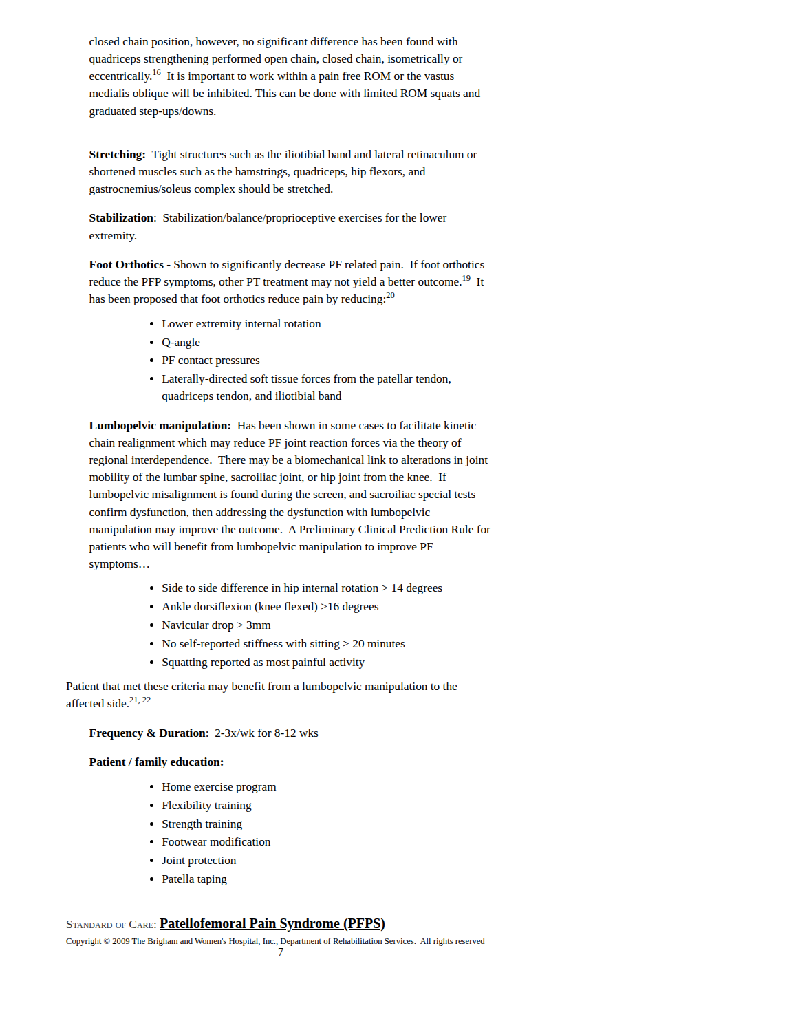closed chain position, however, no significant difference has been found with quadriceps strengthening performed open chain, closed chain, isometrically or eccentrically.16 It is important to work within a pain free ROM or the vastus medialis oblique will be inhibited. This can be done with limited ROM squats and graduated step-ups/downs.
Stretching: Tight structures such as the iliotibial band and lateral retinaculum or shortened muscles such as the hamstrings, quadriceps, hip flexors, and gastrocnemius/soleus complex should be stretched.
Stabilization: Stabilization/balance/proprioceptive exercises for the lower extremity.
Foot Orthotics - Shown to significantly decrease PF related pain. If foot orthotics reduce the PFP symptoms, other PT treatment may not yield a better outcome.19 It has been proposed that foot orthotics reduce pain by reducing:20
Lower extremity internal rotation
Q-angle
PF contact pressures
Laterally-directed soft tissue forces from the patellar tendon, quadriceps tendon, and iliotibial band
Lumbopelvic manipulation: Has been shown in some cases to facilitate kinetic chain realignment which may reduce PF joint reaction forces via the theory of regional interdependence. There may be a biomechanical link to alterations in joint mobility of the lumbar spine, sacroiliac joint, or hip joint from the knee. If lumbopelvic misalignment is found during the screen, and sacroiliac special tests confirm dysfunction, then addressing the dysfunction with lumbopelvic manipulation may improve the outcome. A Preliminary Clinical Prediction Rule for patients who will benefit from lumbopelvic manipulation to improve PF symptoms…
Side to side difference in hip internal rotation > 14 degrees
Ankle dorsiflexion (knee flexed) >16 degrees
Navicular drop > 3mm
No self-reported stiffness with sitting > 20 minutes
Squatting reported as most painful activity
Patient that met these criteria may benefit from a lumbopelvic manipulation to the affected side.21, 22
Frequency & Duration: 2-3x/wk for 8-12 wks
Patient / family education:
Home exercise program
Flexibility training
Strength training
Footwear modification
Joint protection
Patella taping
Standard of Care: Patellofemoral Pain Syndrome (PFPS)
Copyright © 2009 The Brigham and Women's Hospital, Inc., Department of Rehabilitation Services. All rights reserved
7